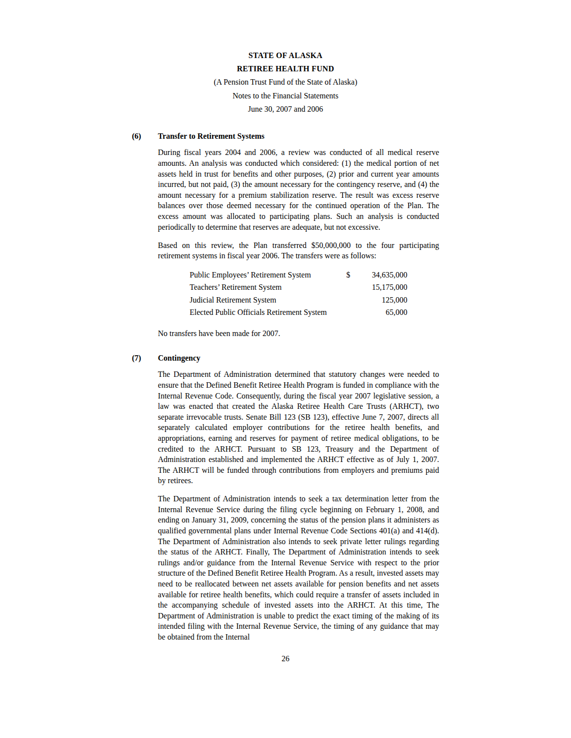State of Alaska
Retiree Health Fund
(A Pension Trust Fund of the State of Alaska)
Notes to the Financial Statements
June 30, 2007 and 2006
(6) Transfer to Retirement Systems
During fiscal years 2004 and 2006, a review was conducted of all medical reserve amounts. An analysis was conducted which considered: (1) the medical portion of net assets held in trust for benefits and other purposes, (2) prior and current year amounts incurred, but not paid, (3) the amount necessary for the contingency reserve, and (4) the amount necessary for a premium stabilization reserve. The result was excess reserve balances over those deemed necessary for the continued operation of the Plan. The excess amount was allocated to participating plans. Such an analysis is conducted periodically to determine that reserves are adequate, but not excessive.
Based on this review, the Plan transferred $50,000,000 to the four participating retirement systems in fiscal year 2006. The transfers were as follows:
| Public Employees’ Retirement System | $ | 34,635,000 |
| Teachers’ Retirement System | | 15,175,000 |
| Judicial Retirement System | | 125,000 |
| Elected Public Officials Retirement System | | 65,000 |
No transfers have been made for 2007.
(7) Contingency
The Department of Administration determined that statutory changes were needed to ensure that the Defined Benefit Retiree Health Program is funded in compliance with the Internal Revenue Code. Consequently, during the fiscal year 2007 legislative session, a law was enacted that created the Alaska Retiree Health Care Trusts (ARHCT), two separate irrevocable trusts. Senate Bill 123 (SB 123), effective June 7, 2007, directs all separately calculated employer contributions for the retiree health benefits, and appropriations, earning and reserves for payment of retiree medical obligations, to be credited to the ARHCT. Pursuant to SB 123, Treasury and the Department of Administration established and implemented the ARHCT effective as of July 1, 2007. The ARHCT will be funded through contributions from employers and premiums paid by retirees.
The Department of Administration intends to seek a tax determination letter from the Internal Revenue Service during the filing cycle beginning on February 1, 2008, and ending on January 31, 2009, concerning the status of the pension plans it administers as qualified governmental plans under Internal Revenue Code Sections 401(a) and 414(d). The Department of Administration also intends to seek private letter rulings regarding the status of the ARHCT. Finally, The Department of Administration intends to seek rulings and/or guidance from the Internal Revenue Service with respect to the prior structure of the Defined Benefit Retiree Health Program. As a result, invested assets may need to be reallocated between net assets available for pension benefits and net assets available for retiree health benefits, which could require a transfer of assets included in the accompanying schedule of invested assets into the ARHCT. At this time, The Department of Administration is unable to predict the exact timing of the making of its intended filing with the Internal Revenue Service, the timing of any guidance that may be obtained from the Internal
26